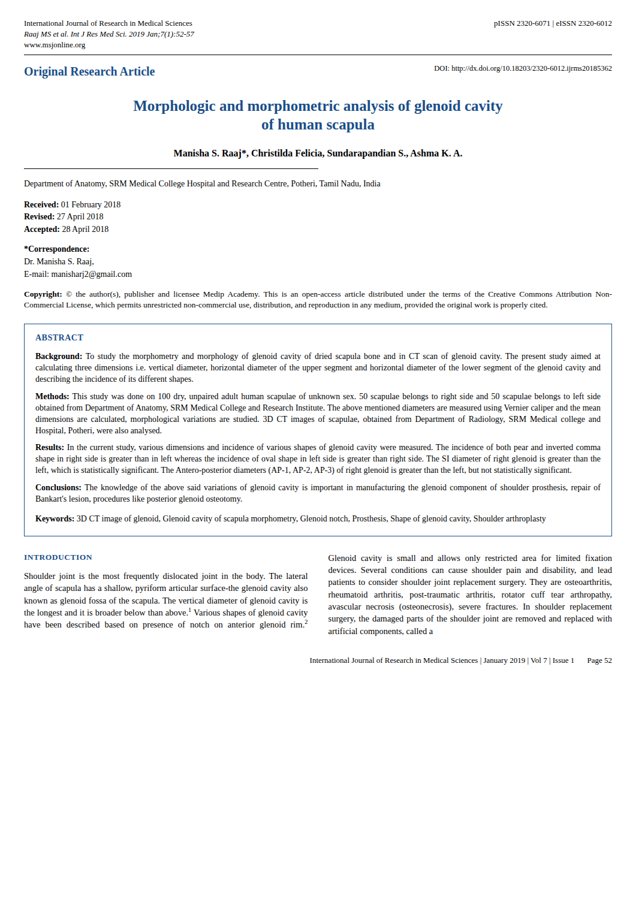International Journal of Research in Medical Sciences
Raaj MS et al. Int J Res Med Sci. 2019 Jan;7(1):52-57
www.msjonline.org
pISSN 2320-6071 | eISSN 2320-6012
Original Research Article
DOI: http://dx.doi.org/10.18203/2320-6012.ijrms20185362
Morphologic and morphometric analysis of glenoid cavity
of human scapula
Manisha S. Raaj*, Christilda Felicia, Sundarapandian S., Ashma K. A.
Department of Anatomy, SRM Medical College Hospital and Research Centre, Potheri, Tamil Nadu, India
Received: 01 February 2018
Revised: 27 April 2018
Accepted: 28 April 2018
*Correspondence:
Dr. Manisha S. Raaj,
E-mail: manisharj2@gmail.com
Copyright: © the author(s), publisher and licensee Medip Academy. This is an open-access article distributed under the terms of the Creative Commons Attribution Non-Commercial License, which permits unrestricted non-commercial use, distribution, and reproduction in any medium, provided the original work is properly cited.
ABSTRACT
Background: To study the morphometry and morphology of glenoid cavity of dried scapula bone and in CT scan of glenoid cavity. The present study aimed at calculating three dimensions i.e. vertical diameter, horizontal diameter of the upper segment and horizontal diameter of the lower segment of the glenoid cavity and describing the incidence of its different shapes.
Methods: This study was done on 100 dry, unpaired adult human scapulae of unknown sex. 50 scapulae belongs to right side and 50 scapulae belongs to left side obtained from Department of Anatomy, SRM Medical College and Research Institute. The above mentioned diameters are measured using Vernier caliper and the mean dimensions are calculated, morphological variations are studied. 3D CT images of scapulae, obtained from Department of Radiology, SRM Medical college and Hospital, Potheri, were also analysed.
Results: In the current study, various dimensions and incidence of various shapes of glenoid cavity were measured. The incidence of both pear and inverted comma shape in right side is greater than in left whereas the incidence of oval shape in left side is greater than right side. The SI diameter of right glenoid is greater than the left, which is statistically significant. The Antero-posterior diameters (AP-1, AP-2, AP-3) of right glenoid is greater than the left, but not statistically significant.
Conclusions: The knowledge of the above said variations of glenoid cavity is important in manufacturing the glenoid component of shoulder prosthesis, repair of Bankart's lesion, procedures like posterior glenoid osteotomy.
Keywords: 3D CT image of glenoid, Glenoid cavity of scapula morphometry, Glenoid notch, Prosthesis, Shape of glenoid cavity, Shoulder arthroplasty
INTRODUCTION
Shoulder joint is the most frequently dislocated joint in the body. The lateral angle of scapula has a shallow, pyriform articular surface-the glenoid cavity also known as glenoid fossa of the scapula. The vertical diameter of glenoid cavity is the longest and it is broader below than above.1 Various shapes of glenoid cavity have been described based on presence of notch on anterior glenoid rim.2 Glenoid cavity is small and allows only restricted area for limited fixation devices. Several conditions can cause shoulder pain and disability, and lead patients to consider shoulder joint replacement surgery. They are osteoarthritis, rheumatoid arthritis, post-traumatic arthritis, rotator cuff tear arthropathy, avascular necrosis (osteonecrosis), severe fractures. In shoulder replacement surgery, the damaged parts of the shoulder joint are removed and replaced with artificial components, called a
International Journal of Research in Medical Sciences | January 2019 | Vol 7 | Issue 1 Page 52